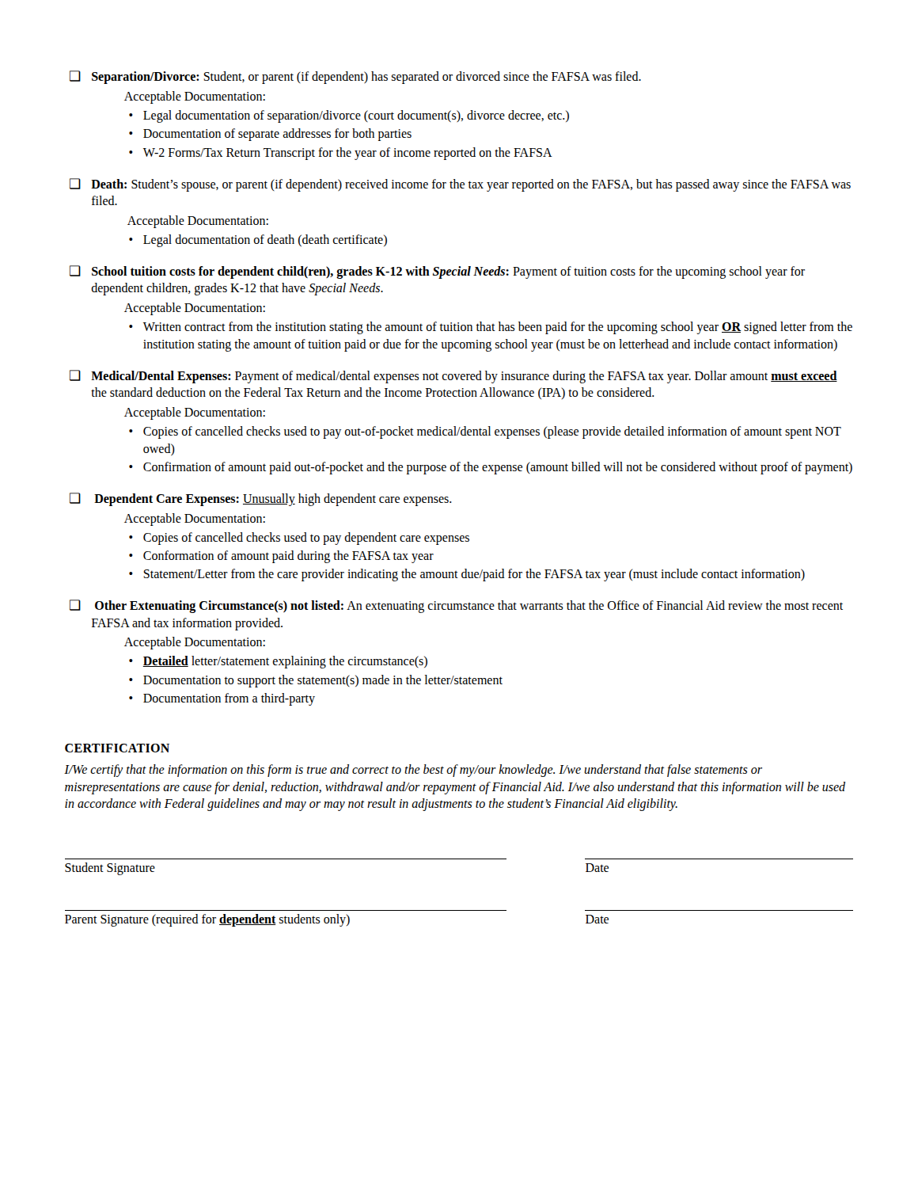Separation/Divorce: Student, or parent (if dependent) has separated or divorced since the FAFSA was filed.
Acceptable Documentation:
Legal documentation of separation/divorce (court document(s), divorce decree, etc.)
Documentation of separate addresses for both parties
W-2 Forms/Tax Return Transcript for the year of income reported on the FAFSA
Death: Student’s spouse, or parent (if dependent) received income for the tax year reported on the FAFSA, but has passed away since the FAFSA was filed.
Acceptable Documentation:
Legal documentation of death (death certificate)
School tuition costs for dependent child(ren), grades K-12 with Special Needs: Payment of tuition costs for the upcoming school year for dependent children, grades K-12 that have Special Needs.
Acceptable Documentation:
Written contract from the institution stating the amount of tuition that has been paid for the upcoming school year OR signed letter from the institution stating the amount of tuition paid or due for the upcoming school year (must be on letterhead and include contact information)
Medical/Dental Expenses: Payment of medical/dental expenses not covered by insurance during the FAFSA tax year. Dollar amount must exceed the standard deduction on the Federal Tax Return and the Income Protection Allowance (IPA) to be considered.
Acceptable Documentation:
Copies of cancelled checks used to pay out-of-pocket medical/dental expenses (please provide detailed information of amount spent NOT owed)
Confirmation of amount paid out-of-pocket and the purpose of the expense (amount billed will not be considered without proof of payment)
Dependent Care Expenses: Unusually high dependent care expenses.
Acceptable Documentation:
Copies of cancelled checks used to pay dependent care expenses
Conformation of amount paid during the FAFSA tax year
Statement/Letter from the care provider indicating the amount due/paid for the FAFSA tax year (must include contact information)
Other Extenuating Circumstance(s) not listed: An extenuating circumstance that warrants that the Office of Financial Aid review the most recent FAFSA and tax information provided.
Acceptable Documentation:
Detailed letter/statement explaining the circumstance(s)
Documentation to support the statement(s) made in the letter/statement
Documentation from a third-party
CERTIFICATION
I/We certify that the information on this form is true and correct to the best of my/our knowledge. I/we understand that false statements or misrepresentations are cause for denial, reduction, withdrawal and/or repayment of Financial Aid. I/we also understand that this information will be used in accordance with Federal guidelines and may or may not result in adjustments to the student’s Financial Aid eligibility.
| Student Signature | | Date |
| Parent Signature (required for dependent students only) | | Date |